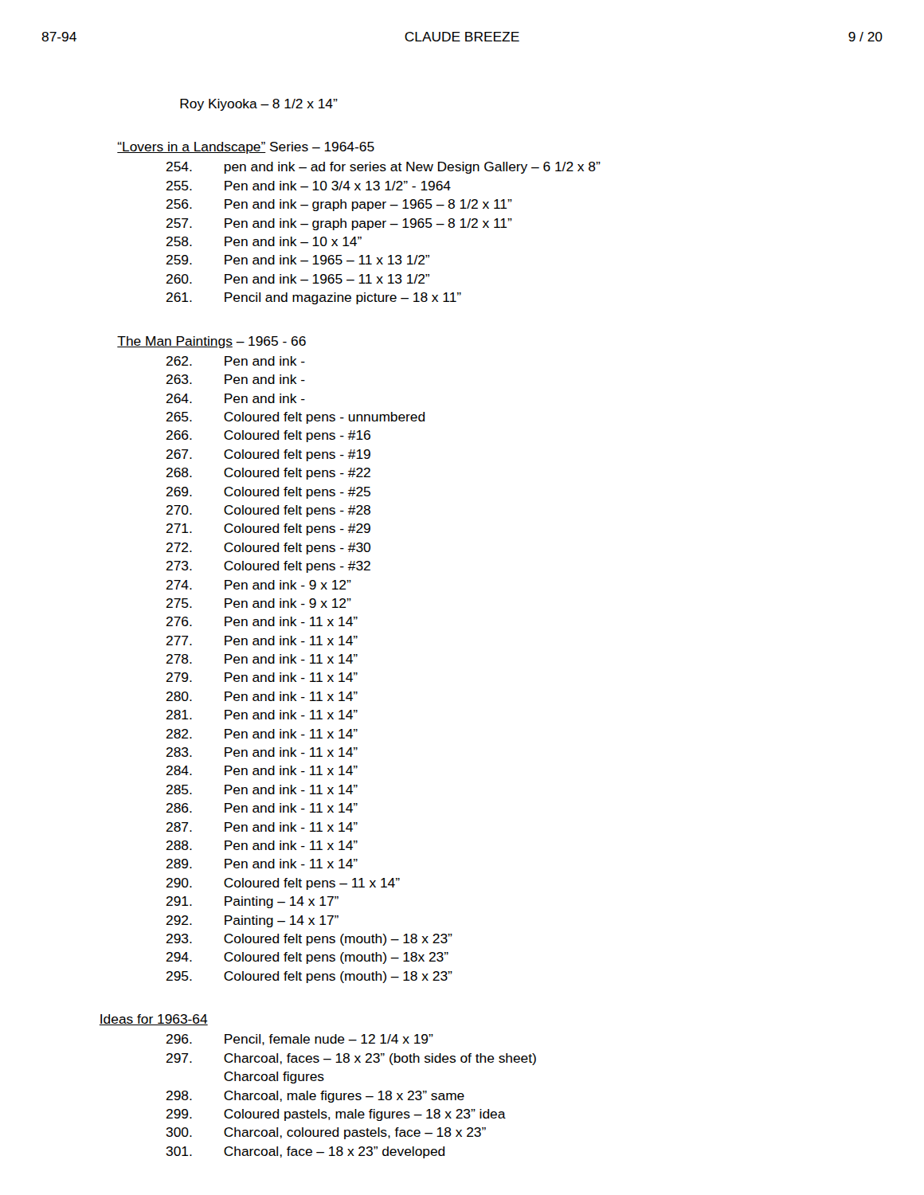87-94
CLAUDE BREEZE
9 / 20
Roy Kiyooka – 8 1/2 x 14”
“Lovers in a Landscape” Series – 1964-65
| 254. | pen and ink – ad for series at New Design Gallery – 6 1/2 x 8” |
| 255. | Pen and ink – 10 3/4 x 13 1/2” - 1964 |
| 256. | Pen and ink – graph paper – 1965 – 8 1/2 x 11” |
| 257. | Pen and ink – graph paper – 1965 – 8 1/2 x 11” |
| 258. | Pen and ink – 10 x 14” |
| 259. | Pen and ink – 1965 – 11 x 13 1/2” |
| 260. | Pen and ink – 1965 – 11 x 13 1/2” |
| 261. | Pencil and magazine picture – 18 x 11” |
The Man Paintings – 1965 - 66
| 262. | Pen and ink - |
| 263. | Pen and ink - |
| 264. | Pen and ink - |
| 265. | Coloured felt pens - unnumbered |
| 266. | Coloured felt pens - #16 |
| 267. | Coloured felt pens - #19 |
| 268. | Coloured felt pens - #22 |
| 269. | Coloured felt pens - #25 |
| 270. | Coloured felt pens - #28 |
| 271. | Coloured felt pens - #29 |
| 272. | Coloured felt pens - #30 |
| 273. | Coloured felt pens - #32 |
| 274. | Pen and ink - 9 x 12” |
| 275. | Pen and ink - 9 x 12” |
| 276. | Pen and ink - 11 x 14” |
| 277. | Pen and ink - 11 x 14” |
| 278. | Pen and ink - 11 x 14” |
| 279. | Pen and ink - 11 x 14” |
| 280. | Pen and ink - 11 x 14” |
| 281. | Pen and ink - 11 x 14” |
| 282. | Pen and ink - 11 x 14” |
| 283. | Pen and ink - 11 x 14” |
| 284. | Pen and ink - 11 x 14” |
| 285. | Pen and ink - 11 x 14” |
| 286. | Pen and ink - 11 x 14” |
| 287. | Pen and ink - 11 x 14” |
| 288. | Pen and ink - 11 x 14” |
| 289. | Pen and ink - 11 x 14” |
| 290. | Coloured felt pens – 11 x 14” |
| 291. | Painting – 14 x 17” |
| 292. | Painting – 14 x 17” |
| 293. | Coloured felt pens (mouth) – 18 x 23” |
| 294. | Coloured felt pens (mouth) – 18x 23” |
| 295. | Coloured felt pens (mouth) – 18 x 23” |
Ideas for 1963-64
| 296. | Pencil, female nude – 12 1/4 x 19” |
| 297. | Charcoal, faces – 18 x 23” (both sides of the sheet) |
| | Charcoal figures |
| 298. | Charcoal, male figures – 18 x 23” same |
| 299. | Coloured pastels, male figures – 18 x 23” idea |
| 300. | Charcoal, coloured pastels, face – 18 x 23” |
| 301. | Charcoal, face – 18 x 23” developed |